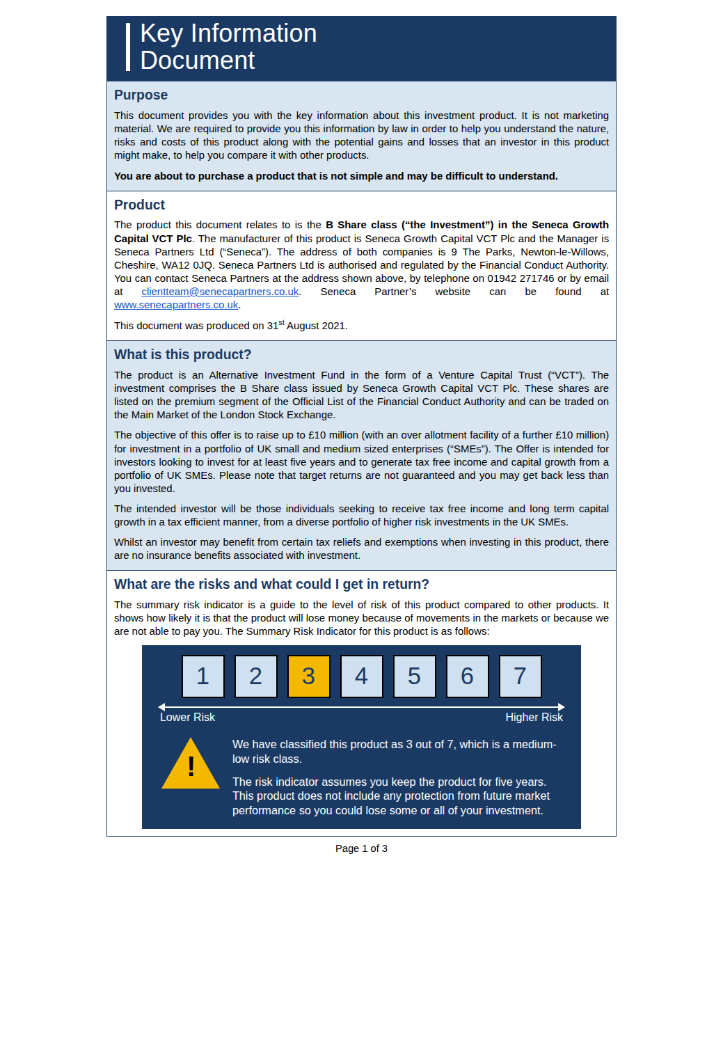Key Information
Document
Purpose
This document provides you with the key information about this investment product. It is not marketing material. We are required to provide you this information by law in order to help you understand the nature, risks and costs of this product along with the potential gains and losses that an investor in this product might make, to help you compare it with other products.
You are about to purchase a product that is not simple and may be difficult to understand.
Product
The product this document relates to is the B Share class (“the Investment”) in the Seneca Growth Capital VCT Plc. The manufacturer of this product is Seneca Growth Capital VCT Plc and the Manager is Seneca Partners Ltd (“Seneca”). The address of both companies is 9 The Parks, Newton-le-Willows, Cheshire, WA12 0JQ. Seneca Partners Ltd is authorised and regulated by the Financial Conduct Authority. You can contact Seneca Partners at the address shown above, by telephone on 01942 271746 or by email at clientteam@senecapartners.co.uk. Seneca Partner’s website can be found at www.senecapartners.co.uk.
This document was produced on 31st August 2021.
What is this product?
The product is an Alternative Investment Fund in the form of a Venture Capital Trust (“VCT”). The investment comprises the B Share class issued by Seneca Growth Capital VCT Plc. These shares are listed on the premium segment of the Official List of the Financial Conduct Authority and can be traded on the Main Market of the London Stock Exchange.
The objective of this offer is to raise up to £10 million (with an over allotment facility of a further £10 million) for investment in a portfolio of UK small and medium sized enterprises (“SMEs”). The Offer is intended for investors looking to invest for at least five years and to generate tax free income and capital growth from a portfolio of UK SMEs. Please note that target returns are not guaranteed and you may get back less than you invested.
The intended investor will be those individuals seeking to receive tax free income and long term capital growth in a tax efficient manner, from a diverse portfolio of higher risk investments in the UK SMEs.
Whilst an investor may benefit from certain tax reliefs and exemptions when investing in this product, there are no insurance benefits associated with investment.
What are the risks and what could I get in return?
The summary risk indicator is a guide to the level of risk of this product compared to other products. It shows how likely it is that the product will lose money because of movements in the markets or because we are not able to pay you. The Summary Risk Indicator for this product is as follows:
1
2
3
4
5
6
7
Lower Risk Higher Risk
We have classified this product as 3 out of 7, which is a medium-low risk class.
The risk indicator assumes you keep the product for five years. This product does not include any protection from future market performance so you could lose some or all of your investment.
Page 1 of 3